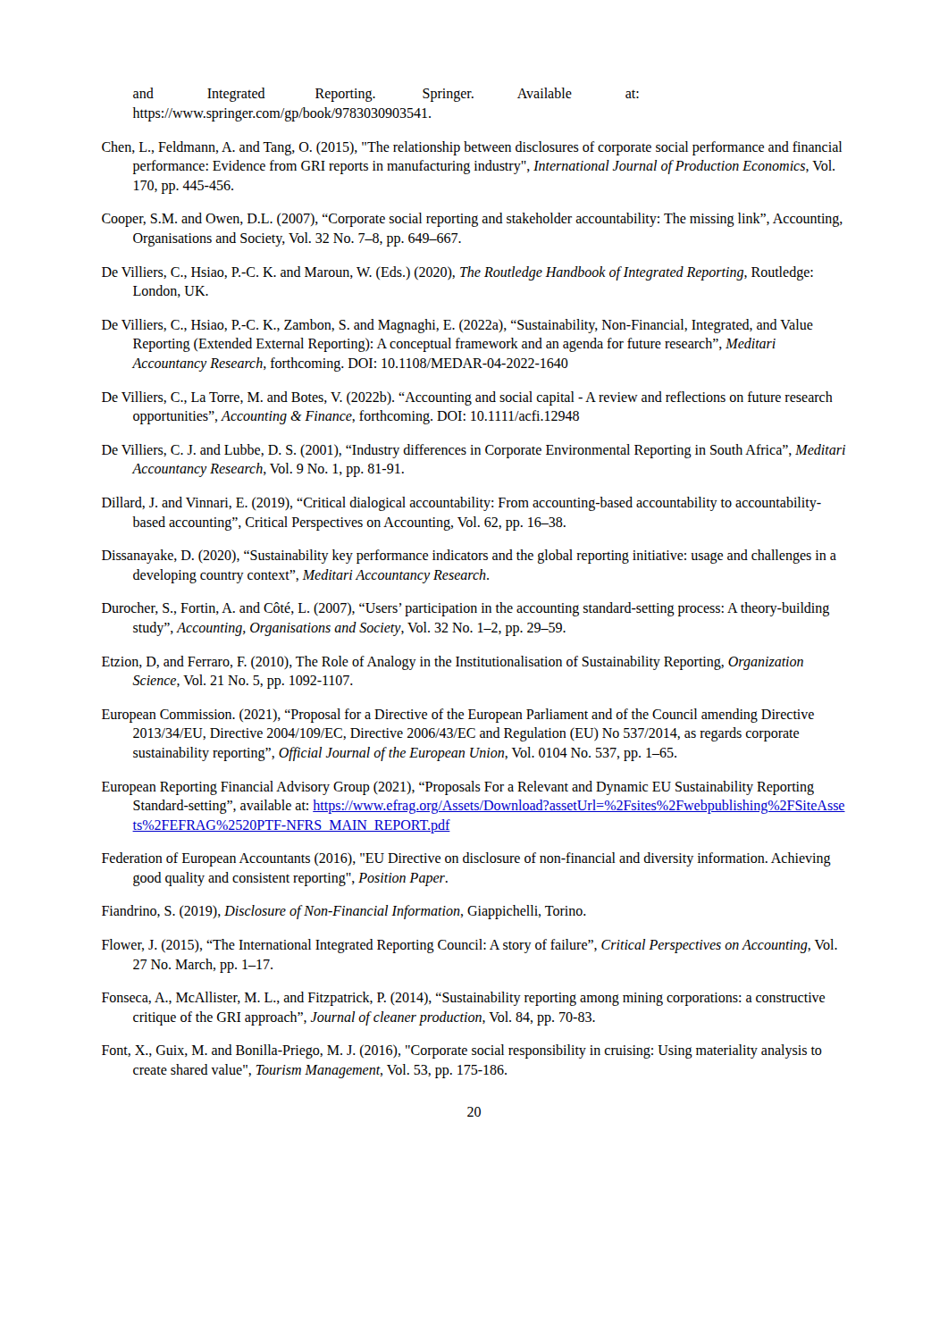and Integrated Reporting. Springer. Available at:
https://www.springer.com/gp/book/9783030903541.
Chen, L., Feldmann, A. and Tang, O. (2015), "The relationship between disclosures of corporate social performance and financial performance: Evidence from GRI reports in manufacturing industry", International Journal of Production Economics, Vol. 170, pp. 445-456.
Cooper, S.M. and Owen, D.L. (2007), “Corporate social reporting and stakeholder accountability: The missing link”, Accounting, Organisations and Society, Vol. 32 No. 7–8, pp. 649–667.
De Villiers, C., Hsiao, P.-C. K. and Maroun, W. (Eds.) (2020), The Routledge Handbook of Integrated Reporting, Routledge: London, UK.
De Villiers, C., Hsiao, P.-C. K., Zambon, S. and Magnaghi, E. (2022a), “Sustainability, Non-Financial, Integrated, and Value Reporting (Extended External Reporting): A conceptual framework and an agenda for future research”, Meditari Accountancy Research, forthcoming. DOI: 10.1108/MEDAR-04-2022-1640
De Villiers, C., La Torre, M. and Botes, V. (2022b). “Accounting and social capital - A review and reflections on future research opportunities”, Accounting & Finance, forthcoming. DOI: 10.1111/acfi.12948
De Villiers, C. J. and Lubbe, D. S. (2001), “Industry differences in Corporate Environmental Reporting in South Africa”, Meditari Accountancy Research, Vol. 9 No. 1, pp. 81-91.
Dillard, J. and Vinnari, E. (2019), “Critical dialogical accountability: From accounting-based accountability to accountability-based accounting”, Critical Perspectives on Accounting, Vol. 62, pp. 16–38.
Dissanayake, D. (2020), “Sustainability key performance indicators and the global reporting initiative: usage and challenges in a developing country context”, Meditari Accountancy Research.
Durocher, S., Fortin, A. and Côté, L. (2007), “Users’ participation in the accounting standard-setting process: A theory-building study”, Accounting, Organisations and Society, Vol. 32 No. 1–2, pp. 29–59.
Etzion, D, and Ferraro, F. (2010), The Role of Analogy in the Institutionalisation of Sustainability Reporting, Organization Science, Vol. 21 No. 5, pp. 1092-1107.
European Commission. (2021), “Proposal for a Directive of the European Parliament and of the Council amending Directive 2013/34/EU, Directive 2004/109/EC, Directive 2006/43/EC and Regulation (EU) No 537/2014, as regards corporate sustainability reporting”, Official Journal of the European Union, Vol. 0104 No. 537, pp. 1–65.
European Reporting Financial Advisory Group (2021), “Proposals For a Relevant and Dynamic EU Sustainability Reporting Standard-setting”, available at: https://www.efrag.org/Assets/Download?assetUrl=%2Fsites%2Fwebpublishing%2FSiteAssets%2FEFRAG%2520PTF-NFRS_MAIN_REPORT.pdf
Federation of European Accountants (2016), "EU Directive on disclosure of non-financial and diversity information. Achieving good quality and consistent reporting", Position Paper.
Fiandrino, S. (2019), Disclosure of Non-Financial Information, Giappichelli, Torino.
Flower, J. (2015), “The International Integrated Reporting Council: A story of failure”, Critical Perspectives on Accounting, Vol. 27 No. March, pp. 1–17.
Fonseca, A., McAllister, M. L., and Fitzpatrick, P. (2014), “Sustainability reporting among mining corporations: a constructive critique of the GRI approach”, Journal of cleaner production, Vol. 84, pp. 70-83.
Font, X., Guix, M. and Bonilla-Priego, M. J. (2016), "Corporate social responsibility in cruising: Using materiality analysis to create shared value", Tourism Management, Vol. 53, pp. 175-186.
20